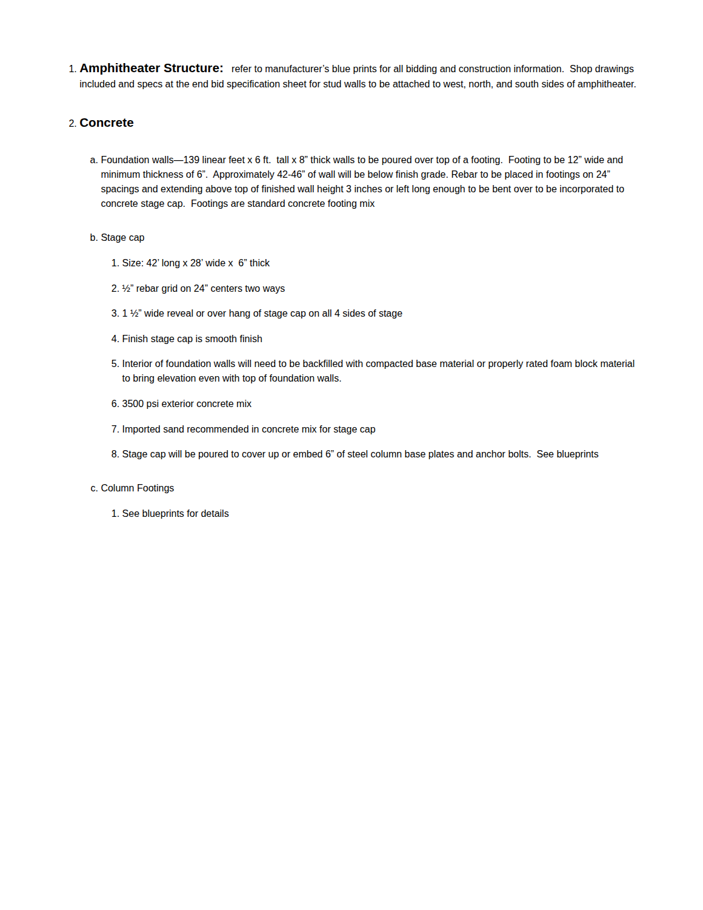Amphitheater Structure: refer to manufacturer’s blue prints for all bidding and construction information. Shop drawings included and specs at the end bid specification sheet for stud walls to be attached to west, north, and south sides of amphitheater.
Concrete
Foundation walls—139 linear feet x 6 ft. tall x 8” thick walls to be poured over top of a footing. Footing to be 12” wide and minimum thickness of 6”. Approximately 42-46” of wall will be below finish grade. Rebar to be placed in footings on 24” spacings and extending above top of finished wall height 3 inches or left long enough to be bent over to be incorporated to concrete stage cap. Footings are standard concrete footing mix
Stage cap
Size: 42’ long x 28’ wide x 6” thick
½” rebar grid on 24” centers two ways
1 ½” wide reveal or over hang of stage cap on all 4 sides of stage
Finish stage cap is smooth finish
Interior of foundation walls will need to be backfilled with compacted base material or properly rated foam block material to bring elevation even with top of foundation walls.
3500 psi exterior concrete mix
Imported sand recommended in concrete mix for stage cap
Stage cap will be poured to cover up or embed 6” of steel column base plates and anchor bolts. See blueprints
Column Footings
See blueprints for details